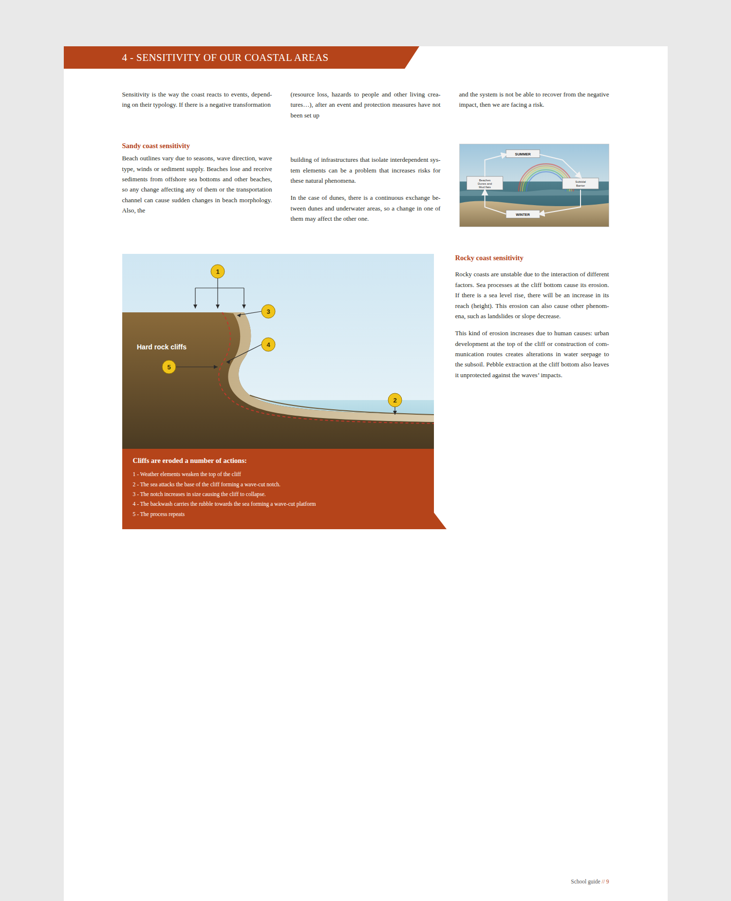4 - SENSITIVITY OF OUR COASTAL AREAS
Sensitivity is the way the coast reacts to events, depending on their typology. If there is a negative transformation
(resource loss, hazards to people and other living creatures…), after an event and protection measures have not been set up
and the system is not be able to recover from the negative impact, then we are facing a risk.
Sandy coast sensitivity
Beach outlines vary due to seasons, wave direction, wave type, winds or sediment supply. Beaches lose and receive sediments from offshore sea bottoms and other beaches, so any change affecting any of them or the transportation channel can cause sudden changes in beach morphology. Also, the
building of infrastructures that isolate interdependent system elements can be a problem that increases risks for these natural phenomena.
In the case of dunes, there is a continuous exchange between dunes and underwater areas, so a change in one of them may affect the other one.
SUMMER WINTER Beaches Dunes and Mud flats Subtidal Barrier
Hard rock cliffs 1 2 3 4 5
Cliffs are eroded a number of actions:
1 - Weather elements weaken the top of the cliff
2 - The sea attacks the base of the cliff forming a wave-cut notch.
3 - The notch increases in size causing the cliff to collapse.
4 - The backwash carries the rubble towards the sea forming a wave-cut platform
5 - The process repeats
Rocky coast sensitivity
Rocky coasts are unstable due to the interaction of different factors. Sea processes at the cliff bottom cause its erosion. If there is a sea level rise, there will be an increase in its reach (height). This erosion can also cause other phenomena, such as landslides or slope decrease.
This kind of erosion increases due to human causes: urban development at the top of the cliff or construction of communication routes creates alterations in water seepage to the subsoil. Pebble extraction at the cliff bottom also leaves it unprotected against the waves’ impacts.
School guide // 9